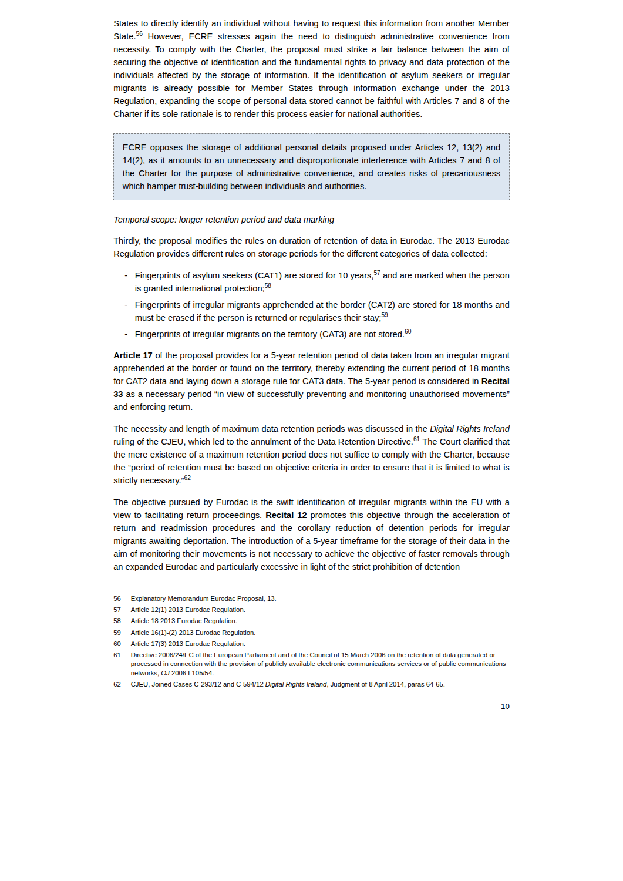States to directly identify an individual without having to request this information from another Member State.56 However, ECRE stresses again the need to distinguish administrative convenience from necessity. To comply with the Charter, the proposal must strike a fair balance between the aim of securing the objective of identification and the fundamental rights to privacy and data protection of the individuals affected by the storage of information. If the identification of asylum seekers or irregular migrants is already possible for Member States through information exchange under the 2013 Regulation, expanding the scope of personal data stored cannot be faithful with Articles 7 and 8 of the Charter if its sole rationale is to render this process easier for national authorities.
ECRE opposes the storage of additional personal details proposed under Articles 12, 13(2) and 14(2), as it amounts to an unnecessary and disproportionate interference with Articles 7 and 8 of the Charter for the purpose of administrative convenience, and creates risks of precariousness which hamper trust-building between individuals and authorities.
Temporal scope: longer retention period and data marking
Thirdly, the proposal modifies the rules on duration of retention of data in Eurodac. The 2013 Eurodac Regulation provides different rules on storage periods for the different categories of data collected:
Fingerprints of asylum seekers (CAT1) are stored for 10 years,57 and are marked when the person is granted international protection;58
Fingerprints of irregular migrants apprehended at the border (CAT2) are stored for 18 months and must be erased if the person is returned or regularises their stay;59
Fingerprints of irregular migrants on the territory (CAT3) are not stored.60
Article 17 of the proposal provides for a 5-year retention period of data taken from an irregular migrant apprehended at the border or found on the territory, thereby extending the current period of 18 months for CAT2 data and laying down a storage rule for CAT3 data. The 5-year period is considered in Recital 33 as a necessary period “in view of successfully preventing and monitoring unauthorised movements” and enforcing return.
The necessity and length of maximum data retention periods was discussed in the Digital Rights Ireland ruling of the CJEU, which led to the annulment of the Data Retention Directive.61 The Court clarified that the mere existence of a maximum retention period does not suffice to comply with the Charter, because the “period of retention must be based on objective criteria in order to ensure that it is limited to what is strictly necessary.”62
The objective pursued by Eurodac is the swift identification of irregular migrants within the EU with a view to facilitating return proceedings. Recital 12 promotes this objective through the acceleration of return and readmission procedures and the corollary reduction of detention periods for irregular migrants awaiting deportation. The introduction of a 5-year timeframe for the storage of their data in the aim of monitoring their movements is not necessary to achieve the objective of faster removals through an expanded Eurodac and particularly excessive in light of the strict prohibition of detention
Explanatory Memorandum Eurodac Proposal, 13.
Article 12(1) 2013 Eurodac Regulation.
Article 18 2013 Eurodac Regulation.
Article 16(1)-(2) 2013 Eurodac Regulation.
Article 17(3) 2013 Eurodac Regulation.
Directive 2006/24/EC of the European Parliament and of the Council of 15 March 2006 on the retention of data generated or processed in connection with the provision of publicly available electronic communications services or of public communications networks, OJ 2006 L105/54.
CJEU, Joined Cases C-293/12 and C-594/12 Digital Rights Ireland, Judgment of 8 April 2014, paras 64-65.
10